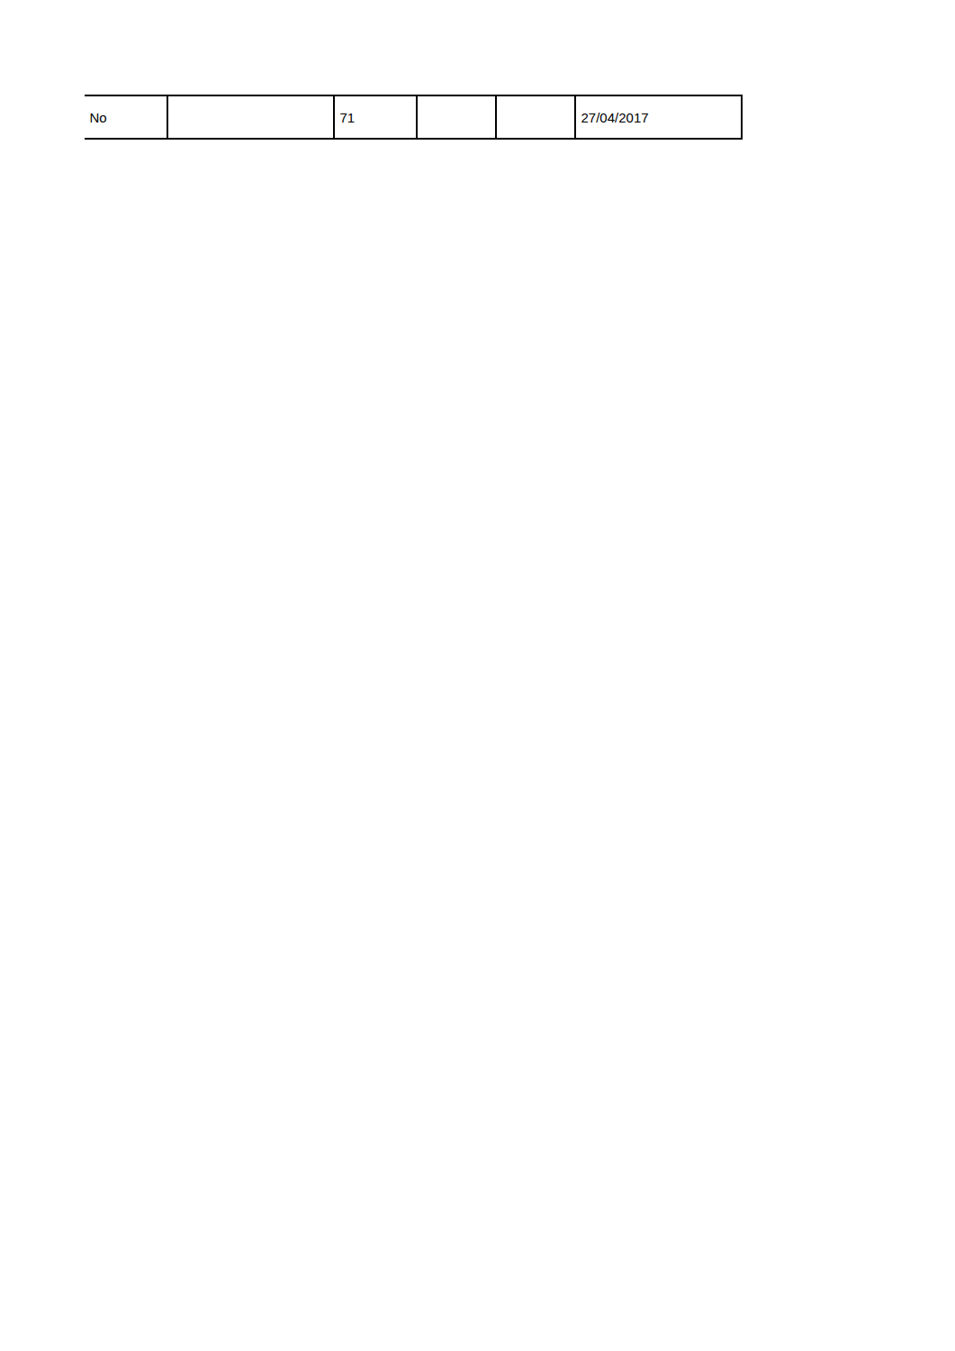| No | | 71 | | | 27/04/2017 |